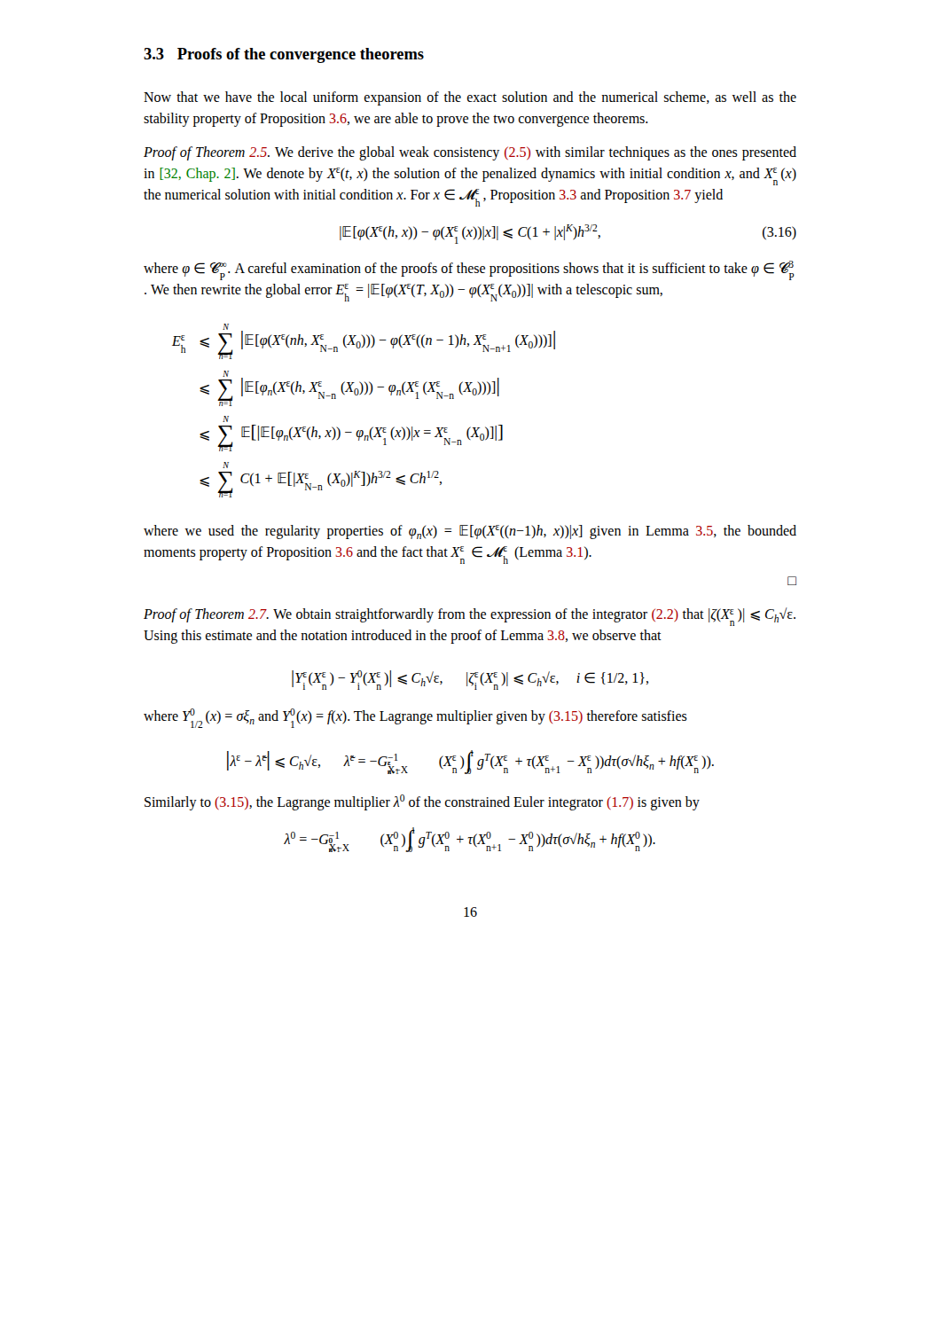3.3 Proofs of the convergence theorems
Now that we have the local uniform expansion of the exact solution and the numerical scheme, as well as the stability property of Proposition 3.6, we are able to prove the two convergence theorems.
Proof of Theorem 2.5. We derive the global weak consistency (2.5) with similar techniques as the ones presented in [32, Chap. 2]. We denote by Xε(t, x) the solution of the penalized dynamics with initial condition x, and Xnε (x) the numerical solution with initial condition x. For x ∈ 𝓜hε , Proposition 3.3 and Proposition 3.7 yield
|𝔼[φ(Xε(h, x)) − φ(X 1ε (x))|x]| ⩽ C(1 + |x|K)h3/2,
(3.16)
where φ ∈ 𝓒P∞ . A careful examination of the proofs of these propositions shows that it is sufficient to take φ ∈ 𝓒P3 . We then rewrite the global error Ehε = |𝔼[φ(Xε(T, X0)) − φ(XNε (X0))]| with a telescopic sum,
| E h ε | ⩽ | N ∑ n =1 / 𝔼[ φ ( X ε ( nh , X N−n ε ( X 0 ))) − φ ( X ε (( n − 1) h , X N−n+1 ε ( X 0 )))] / |
| | ⩽ | N ∑ n =1 / 𝔼[ φ n ( X ε ( h , X N−n ε ( X 0 ))) − φ n ( X 1 ε ( X N−n ε ( X 0 )))] / |
| | ⩽ | N ∑ n =1 𝔼 [ / 𝔼[ φ n ( X ε ( h , x )) − φ n ( X 1 ε ( x ))/ x = X N−n ε ( X 0 )] / ] |
| | ⩽ | N ∑ n =1 C (1 + 𝔼 [ / X N−n ε ( X 0 ) / K ] ) h 3/2 ⩽ Ch 1/2 , |
where we used the regularity properties of φn(x) = 𝔼[φ(Xε((n−1)h, x))|x] given in Lemma 3.5, the bounded moments property of Proposition 3.6 and the fact that Xnε ∈ 𝓜hε (Lemma 3.1).
□
Proof of Theorem 2.7. We obtain straightforwardly from the expression of the integrator (2.2) that |ζ(Xnε )| ⩽ Ch√ε. Using this estimate and the notation introduced in the proof of Lemma 3.8, we observe that
|Yiε (Xnε ) − Yi0 (Xnε )| ⩽ Ch√ε, |ζiε (Xnε )| ⩽ Ch√ε, i ∈ {1/2, 1},
where Y 1/20 (x) = σξn and Y 10 (x) = f(x). The Lagrange multiplier given by (3.15) therefore satisfies
|λε − λ̃ε| ⩽ Ch√ε, λ̃ε = −GXεn+1−Xεn−1 (Xnε )1∫0 gT(Xnε + τ(Xn+1ε − Xnε ))dτ(σ√hξn + hf(Xnε )).
Similarly to (3.15), the Lagrange multiplier λ0 of the constrained Euler integrator (1.7) is given by
λ0 = −GX0n+1−X0n−1 (Xn0 )1∫0 gT(Xn0 + τ(Xn+10 − Xn0 ))dτ(σ√hξn + hf(Xn0 )).
16